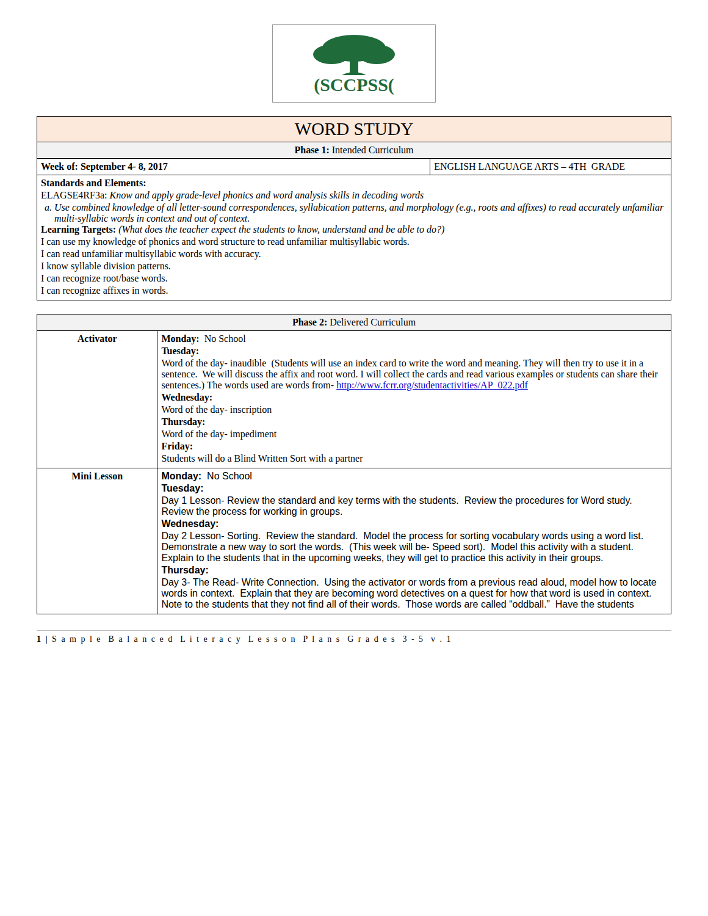(SCCPSS(
| WORD STUDY |
| Phase 1: Intended Curriculum |
| Week of: September 4- 8, 2017 | ENGLISH LANGUAGE ARTS – 4TH GRADE |
| Standards and Elements: ELAGSE4RF3a : Know and apply grade-level phonics and word analysis skills in decoding words Use combined knowledge of all letter-sound correspondences, syllabication patterns, and morphology (e.g., roots and affixes) to read accurately unfamiliar multi-syllabic words in context and out of context. Learning Targets: (What does the teacher expect the students to know, understand and be able to do?) I can use my knowledge of phonics and word structure to read unfamiliar multisyllabic words. I can read unfamiliar multisyllabic words with accuracy. I know syllable division patterns. I can recognize root/base words. I can recognize affixes in words. |
| Phase 2: Delivered Curriculum |
| Activator | Monday: No School Tuesday: Word of the day- inaudible (Students will use an index card to write the word and meaning. They will then try to use it in a sentence. We will discuss the affix and root word. I will collect the cards and read various examples or students can share their sentences.) The words used are words from- http://www.fcrr.org/studentactivities/AP_022.pdf Wednesday: Word of the day- inscription Thursday: Word of the day- impediment Friday: Students will do a Blind Written Sort with a partner |
| Mini Lesson | Monday: No School Tuesday: Day 1 Lesson- Review the standard and key terms with the students. Review the procedures for Word study. Review the process for working in groups. Wednesday: Day 2 Lesson- Sorting. Review the standard. Model the process for sorting vocabulary words using a word list. Demonstrate a new way to sort the words. (This week will be- Speed sort). Model this activity with a student. Explain to the students that in the upcoming weeks, they will get to practice this activity in their groups. Thursday: Day 3- The Read- Write Connection. Using the activator or words from a previous read aloud, model how to locate words in context. Explain that they are becoming word detectives on a quest for how that word is used in context. Note to the students that they not find all of their words. Those words are called “oddball.” Have the students |
1 | S a m p l e B a l a n c e d L i t e r a c y L e s s o n P l a n s G r a d e s 3 - 5 v . 1